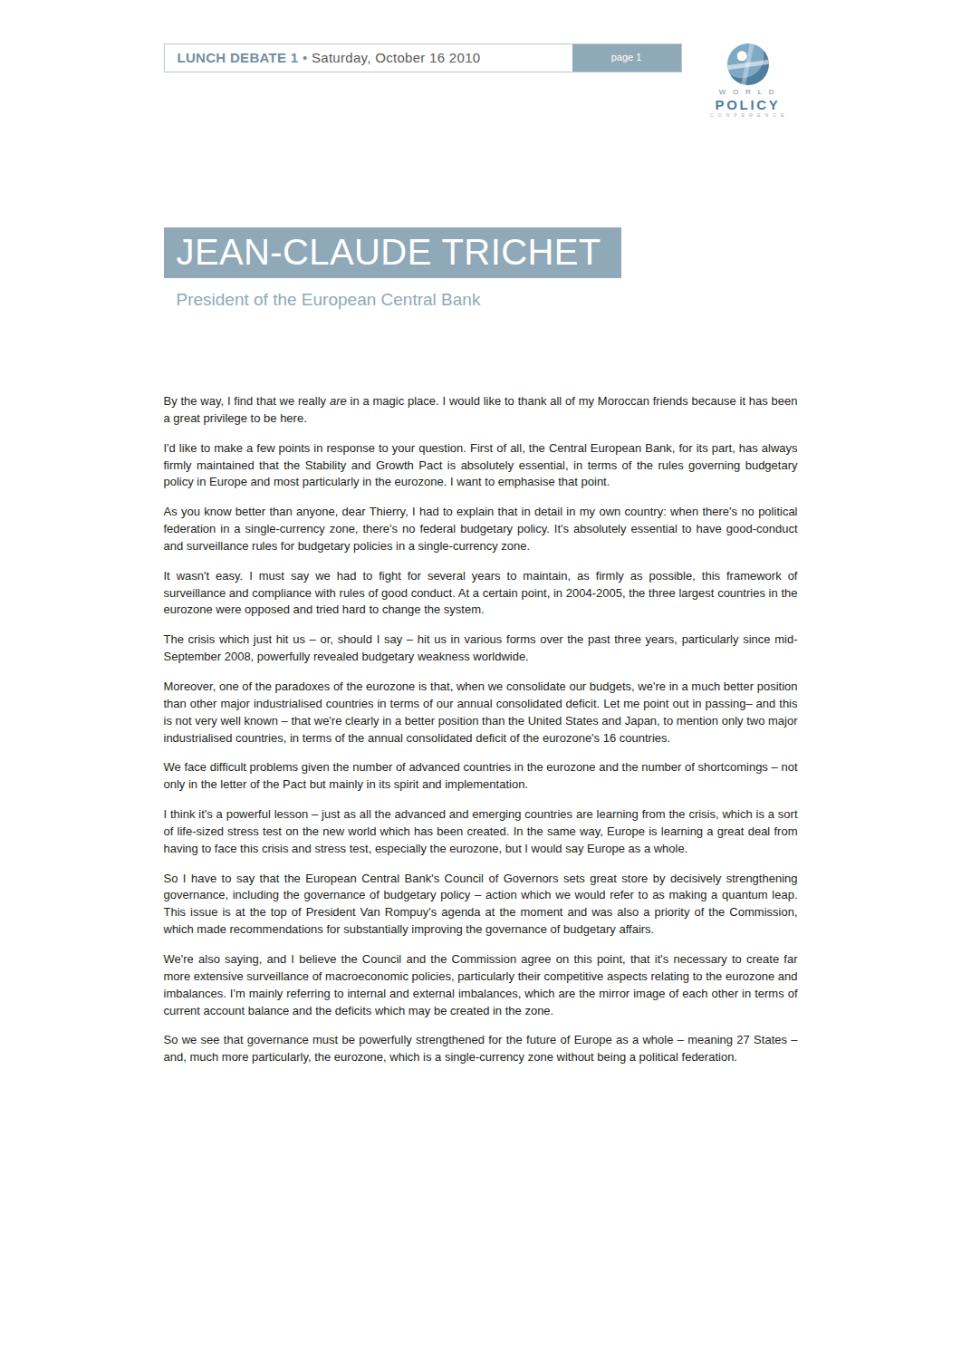LUNCH DEBATE 1 • Saturday, October 16 2010
page 1
W O R L D
POLICY
C O N F E R E N C E
JEAN-CLAUDE TRICHET
President of the European Central Bank
By the way, I find that we really are in a magic place. I would like to thank all of my Moroccan friends because it has been a great privilege to be here.
I'd like to make a few points in response to your question. First of all, the Central European Bank, for its part, has always firmly maintained that the Stability and Growth Pact is absolutely essential, in terms of the rules governing budgetary policy in Europe and most particularly in the eurozone. I want to emphasise that point.
As you know better than anyone, dear Thierry, I had to explain that in detail in my own country: when there's no political federation in a single-currency zone, there's no federal budgetary policy. It's absolutely essential to have good-conduct and surveillance rules for budgetary policies in a single-currency zone.
It wasn't easy. I must say we had to fight for several years to maintain, as firmly as possible, this framework of surveillance and compliance with rules of good conduct. At a certain point, in 2004-2005, the three largest countries in the eurozone were opposed and tried hard to change the system.
The crisis which just hit us – or, should I say – hit us in various forms over the past three years, particularly since mid-September 2008, powerfully revealed budgetary weakness worldwide.
Moreover, one of the paradoxes of the eurozone is that, when we consolidate our budgets, we're in a much better position than other major industrialised countries in terms of our annual consolidated deficit. Let me point out in passing– and this is not very well known – that we're clearly in a better position than the United States and Japan, to mention only two major industrialised countries, in terms of the annual consolidated deficit of the eurozone's 16 countries.
We face difficult problems given the number of advanced countries in the eurozone and the number of shortcomings – not only in the letter of the Pact but mainly in its spirit and implementation.
I think it's a powerful lesson – just as all the advanced and emerging countries are learning from the crisis, which is a sort of life-sized stress test on the new world which has been created. In the same way, Europe is learning a great deal from having to face this crisis and stress test, especially the eurozone, but I would say Europe as a whole.
So I have to say that the European Central Bank's Council of Governors sets great store by decisively strengthening governance, including the governance of budgetary policy – action which we would refer to as making a quantum leap. This issue is at the top of President Van Rompuy's agenda at the moment and was also a priority of the Commission, which made recommendations for substantially improving the governance of budgetary affairs.
We're also saying, and I believe the Council and the Commission agree on this point, that it's necessary to create far more extensive surveillance of macroeconomic policies, particularly their competitive aspects relating to the eurozone and imbalances. I'm mainly referring to internal and external imbalances, which are the mirror image of each other in terms of current account balance and the deficits which may be created in the zone.
So we see that governance must be powerfully strengthened for the future of Europe as a whole – meaning 27 States – and, much more particularly, the eurozone, which is a single-currency zone without being a political federation.